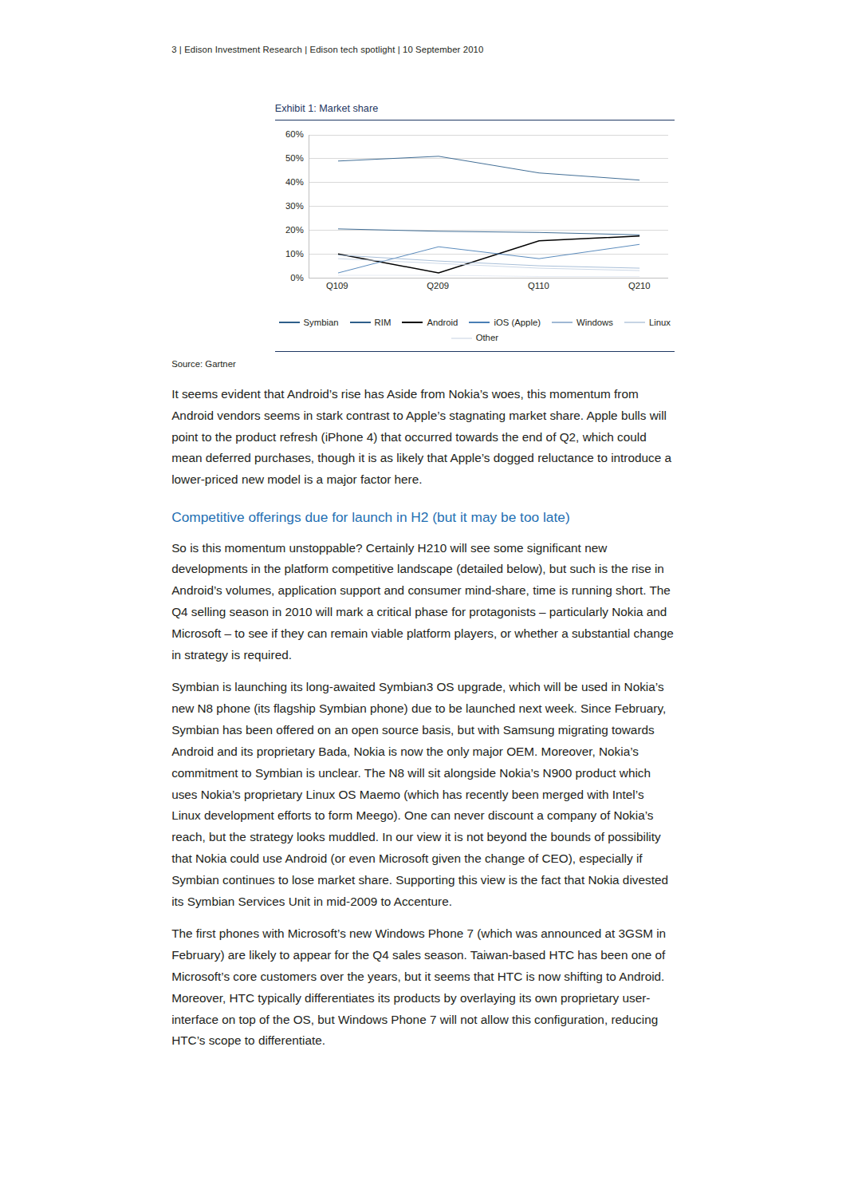3 | Edison Investment Research | Edison tech spotlight | 10 September 2010
Exhibit 1: Market share
60%
50%
40%
30%
20%
10%
0%
Q109
Q209
Q110
Q210
Symbian RIM Android iOS (Apple) Windows Linux Other
Source: Gartner
It seems evident that Android’s rise has Aside from Nokia’s woes, this momentum from Android vendors seems in stark contrast to Apple’s stagnating market share. Apple bulls will point to the product refresh (iPhone 4) that occurred towards the end of Q2, which could mean deferred purchases, though it is as likely that Apple’s dogged reluctance to introduce a lower-priced new model is a major factor here.
Competitive offerings due for launch in H2 (but it may be too late)
So is this momentum unstoppable? Certainly H210 will see some significant new developments in the platform competitive landscape (detailed below), but such is the rise in Android’s volumes, application support and consumer mind-share, time is running short. The Q4 selling season in 2010 will mark a critical phase for protagonists – particularly Nokia and Microsoft – to see if they can remain viable platform players, or whether a substantial change in strategy is required.
Symbian is launching its long-awaited Symbian3 OS upgrade, which will be used in Nokia’s new N8 phone (its flagship Symbian phone) due to be launched next week. Since February, Symbian has been offered on an open source basis, but with Samsung migrating towards Android and its proprietary Bada, Nokia is now the only major OEM. Moreover, Nokia’s commitment to Symbian is unclear. The N8 will sit alongside Nokia’s N900 product which uses Nokia’s proprietary Linux OS Maemo (which has recently been merged with Intel’s Linux development efforts to form Meego). One can never discount a company of Nokia’s reach, but the strategy looks muddled. In our view it is not beyond the bounds of possibility that Nokia could use Android (or even Microsoft given the change of CEO), especially if Symbian continues to lose market share. Supporting this view is the fact that Nokia divested its Symbian Services Unit in mid-2009 to Accenture.
The first phones with Microsoft’s new Windows Phone 7 (which was announced at 3GSM in February) are likely to appear for the Q4 sales season. Taiwan-based HTC has been one of Microsoft’s core customers over the years, but it seems that HTC is now shifting to Android. Moreover, HTC typically differentiates its products by overlaying its own proprietary user-interface on top of the OS, but Windows Phone 7 will not allow this configuration, reducing HTC’s scope to differentiate.